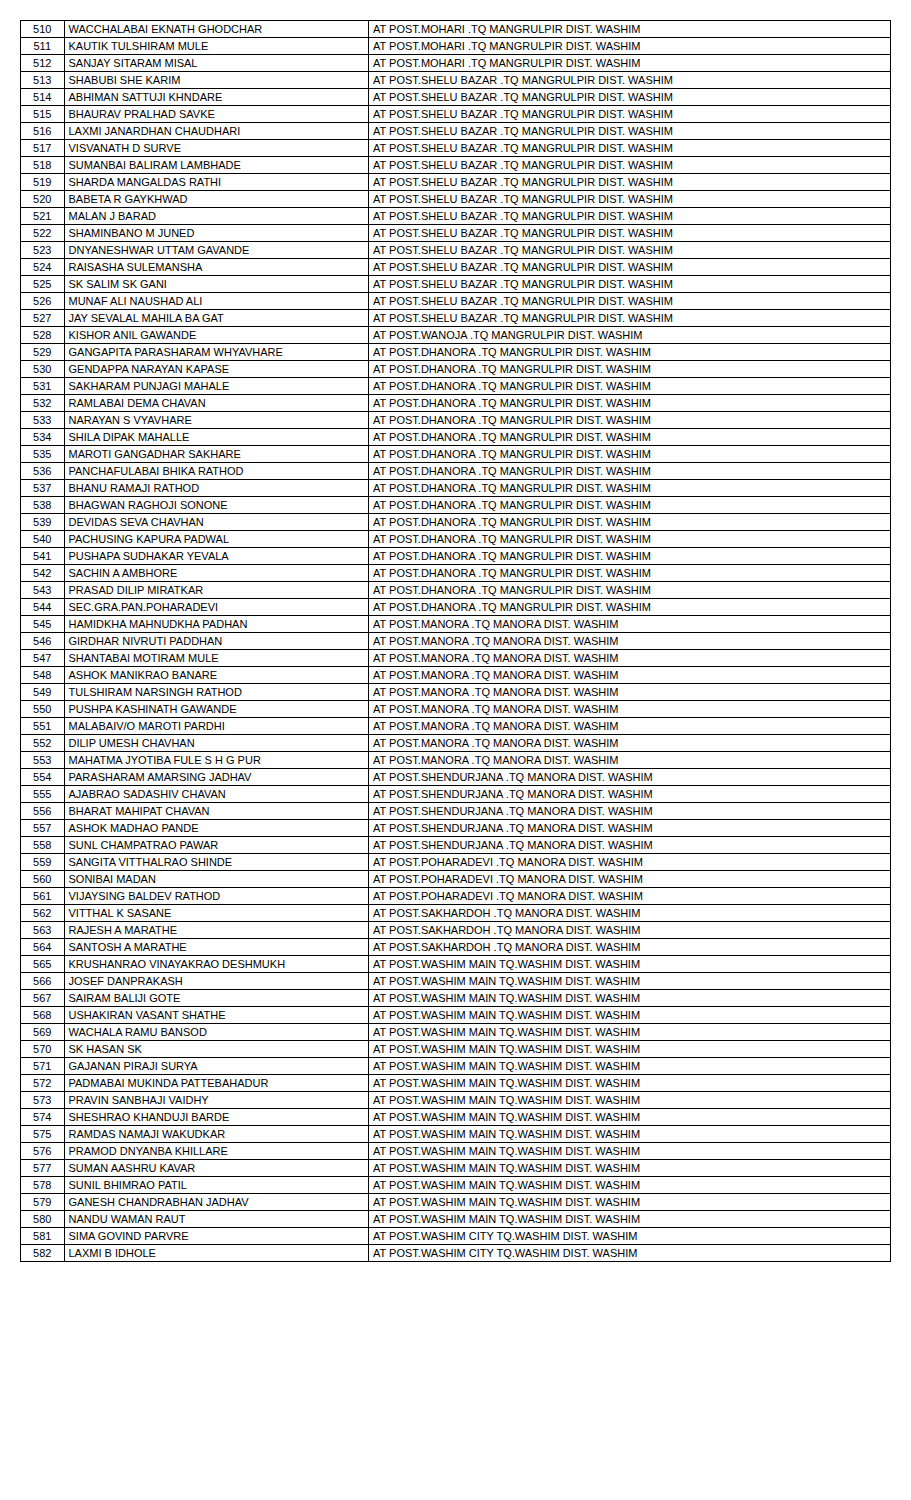| 510 | WACCHALABAI EKNATH GHODCHAR | AT POST.MOHARI .TQ MANGRULPIR DIST. WASHIM |
| 511 | KAUTIK TULSHIRAM MULE | AT POST.MOHARI .TQ MANGRULPIR DIST. WASHIM |
| 512 | SANJAY SITARAM MISAL | AT POST.MOHARI .TQ MANGRULPIR DIST. WASHIM |
| 513 | SHABUBI SHE KARIM | AT POST.SHELU BAZAR .TQ MANGRULPIR DIST. WASHIM |
| 514 | ABHIMAN SATTUJI KHNDARE | AT POST.SHELU BAZAR .TQ MANGRULPIR DIST. WASHIM |
| 515 | BHAURAV PRALHAD SAVKE | AT POST.SHELU BAZAR .TQ MANGRULPIR DIST. WASHIM |
| 516 | LAXMI JANARDHAN CHAUDHARI | AT POST.SHELU BAZAR .TQ MANGRULPIR DIST. WASHIM |
| 517 | VISVANATH D SURVE | AT POST.SHELU BAZAR .TQ MANGRULPIR DIST. WASHIM |
| 518 | SUMANBAI BALIRAM LAMBHADE | AT POST.SHELU BAZAR .TQ MANGRULPIR DIST. WASHIM |
| 519 | SHARDA MANGALDAS RATHI | AT POST.SHELU BAZAR .TQ MANGRULPIR DIST. WASHIM |
| 520 | BABETA R GAYKHWAD | AT POST.SHELU BAZAR .TQ MANGRULPIR DIST. WASHIM |
| 521 | MALAN J BARAD | AT POST.SHELU BAZAR .TQ MANGRULPIR DIST. WASHIM |
| 522 | SHAMINBANO M JUNED | AT POST.SHELU BAZAR .TQ MANGRULPIR DIST. WASHIM |
| 523 | DNYANESHWAR UTTAM GAVANDE | AT POST.SHELU BAZAR .TQ MANGRULPIR DIST. WASHIM |
| 524 | RAISASHA SULEMANSHA | AT POST.SHELU BAZAR .TQ MANGRULPIR DIST. WASHIM |
| 525 | SK SALIM SK GANI | AT POST.SHELU BAZAR .TQ MANGRULPIR DIST. WASHIM |
| 526 | MUNAF ALI NAUSHAD ALI | AT POST.SHELU BAZAR .TQ MANGRULPIR DIST. WASHIM |
| 527 | JAY SEVALAL MAHILA BA GAT | AT POST.SHELU BAZAR .TQ MANGRULPIR DIST. WASHIM |
| 528 | KISHOR ANIL GAWANDE | AT POST.WANOJA .TQ MANGRULPIR DIST. WASHIM |
| 529 | GANGAPITA PARASHARAM WHYAVHARE | AT POST.DHANORA .TQ MANGRULPIR DIST. WASHIM |
| 530 | GENDAPPA NARAYAN KAPASE | AT POST.DHANORA .TQ MANGRULPIR DIST. WASHIM |
| 531 | SAKHARAM PUNJAGI MAHALE | AT POST.DHANORA .TQ MANGRULPIR DIST. WASHIM |
| 532 | RAMLABAI DEMA CHAVAN | AT POST.DHANORA .TQ MANGRULPIR DIST. WASHIM |
| 533 | NARAYAN S VYAVHARE | AT POST.DHANORA .TQ MANGRULPIR DIST. WASHIM |
| 534 | SHILA DIPAK MAHALLE | AT POST.DHANORA .TQ MANGRULPIR DIST. WASHIM |
| 535 | MAROTI GANGADHAR SAKHARE | AT POST.DHANORA .TQ MANGRULPIR DIST. WASHIM |
| 536 | PANCHAFULABAI BHIKA RATHOD | AT POST.DHANORA .TQ MANGRULPIR DIST. WASHIM |
| 537 | BHANU RAMAJI RATHOD | AT POST.DHANORA .TQ MANGRULPIR DIST. WASHIM |
| 538 | BHAGWAN RAGHOJI SONONE | AT POST.DHANORA .TQ MANGRULPIR DIST. WASHIM |
| 539 | DEVIDAS SEVA CHAVHAN | AT POST.DHANORA .TQ MANGRULPIR DIST. WASHIM |
| 540 | PACHUSING KAPURA PADWAL | AT POST.DHANORA .TQ MANGRULPIR DIST. WASHIM |
| 541 | PUSHAPA SUDHAKAR YEVALA | AT POST.DHANORA .TQ MANGRULPIR DIST. WASHIM |
| 542 | SACHIN A AMBHORE | AT POST.DHANORA .TQ MANGRULPIR DIST. WASHIM |
| 543 | PRASAD DILIP MIRATKAR | AT POST.DHANORA .TQ MANGRULPIR DIST. WASHIM |
| 544 | SEC.GRA.PAN.POHARADEVI | AT POST.DHANORA .TQ MANGRULPIR DIST. WASHIM |
| 545 | HAMIDKHA MAHNUDKHA PADHAN | AT POST.MANORA .TQ MANORA DIST. WASHIM |
| 546 | GIRDHAR NIVRUTI PADDHAN | AT POST.MANORA .TQ MANORA DIST. WASHIM |
| 547 | SHANTABAI MOTIRAM MULE | AT POST.MANORA .TQ MANORA DIST. WASHIM |
| 548 | ASHOK MANIKRAO BANARE | AT POST.MANORA .TQ MANORA DIST. WASHIM |
| 549 | TULSHIRAM NARSINGH RATHOD | AT POST.MANORA .TQ MANORA DIST. WASHIM |
| 550 | PUSHPA KASHINATH GAWANDE | AT POST.MANORA .TQ MANORA DIST. WASHIM |
| 551 | MALABAIV/O MAROTI PARDHI | AT POST.MANORA .TQ MANORA DIST. WASHIM |
| 552 | DILIP UMESH CHAVHAN | AT POST.MANORA .TQ MANORA DIST. WASHIM |
| 553 | MAHATMA JYOTIBA FULE S H G PUR | AT POST.MANORA .TQ MANORA DIST. WASHIM |
| 554 | PARASHARAM AMARSING JADHAV | AT POST.SHENDURJANA .TQ MANORA DIST. WASHIM |
| 555 | AJABRAO SADASHIV CHAVAN | AT POST.SHENDURJANA .TQ MANORA DIST. WASHIM |
| 556 | BHARAT MAHIPAT CHAVAN | AT POST.SHENDURJANA .TQ MANORA DIST. WASHIM |
| 557 | ASHOK MADHAO PANDE | AT POST.SHENDURJANA .TQ MANORA DIST. WASHIM |
| 558 | SUNL CHAMPATRAO PAWAR | AT POST.SHENDURJANA .TQ MANORA DIST. WASHIM |
| 559 | SANGITA VITTHALRAO SHINDE | AT POST.POHARADEVI .TQ MANORA DIST. WASHIM |
| 560 | SONIBAI MADAN | AT POST.POHARADEVI .TQ MANORA DIST. WASHIM |
| 561 | VIJAYSING BALDEV RATHOD | AT POST.POHARADEVI .TQ MANORA DIST. WASHIM |
| 562 | VITTHAL K SASANE | AT POST.SAKHARDOH .TQ MANORA DIST. WASHIM |
| 563 | RAJESH A MARATHE | AT POST.SAKHARDOH .TQ MANORA DIST. WASHIM |
| 564 | SANTOSH A MARATHE | AT POST.SAKHARDOH .TQ MANORA DIST. WASHIM |
| 565 | KRUSHANRAO VINAYAKRAO DESHMUKH | AT POST.WASHIM MAIN TQ.WASHIM DIST. WASHIM |
| 566 | JOSEF DANPRAKASH | AT POST.WASHIM MAIN TQ.WASHIM DIST. WASHIM |
| 567 | SAIRAM BALIJI GOTE | AT POST.WASHIM MAIN TQ.WASHIM DIST. WASHIM |
| 568 | USHAKIRAN VASANT SHATHE | AT POST.WASHIM MAIN TQ.WASHIM DIST. WASHIM |
| 569 | WACHALA RAMU BANSOD | AT POST.WASHIM MAIN TQ.WASHIM DIST. WASHIM |
| 570 | SK HASAN SK | AT POST.WASHIM MAIN TQ.WASHIM DIST. WASHIM |
| 571 | GAJANAN PIRAJI SURYA | AT POST.WASHIM MAIN TQ.WASHIM DIST. WASHIM |
| 572 | PADMABAI MUKINDA PATTEBAHADUR | AT POST.WASHIM MAIN TQ.WASHIM DIST. WASHIM |
| 573 | PRAVIN SANBHAJI VAIDHY | AT POST.WASHIM MAIN TQ.WASHIM DIST. WASHIM |
| 574 | SHESHRAO KHANDUJI BARDE | AT POST.WASHIM MAIN TQ.WASHIM DIST. WASHIM |
| 575 | RAMDAS NAMAJI WAKUDKAR | AT POST.WASHIM MAIN TQ.WASHIM DIST. WASHIM |
| 576 | PRAMOD DNYANBA KHILLARE | AT POST.WASHIM MAIN TQ.WASHIM DIST. WASHIM |
| 577 | SUMAN AASHRU KAVAR | AT POST.WASHIM MAIN TQ.WASHIM DIST. WASHIM |
| 578 | SUNIL BHIMRAO PATIL | AT POST.WASHIM MAIN TQ.WASHIM DIST. WASHIM |
| 579 | GANESH CHANDRABHAN JADHAV | AT POST.WASHIM MAIN TQ.WASHIM DIST. WASHIM |
| 580 | NANDU WAMAN RAUT | AT POST.WASHIM MAIN TQ.WASHIM DIST. WASHIM |
| 581 | SIMA GOVIND PARVRE | AT POST.WASHIM CITY TQ.WASHIM DIST. WASHIM |
| 582 | LAXMI B IDHOLE | AT POST.WASHIM CITY TQ.WASHIM DIST. WASHIM |